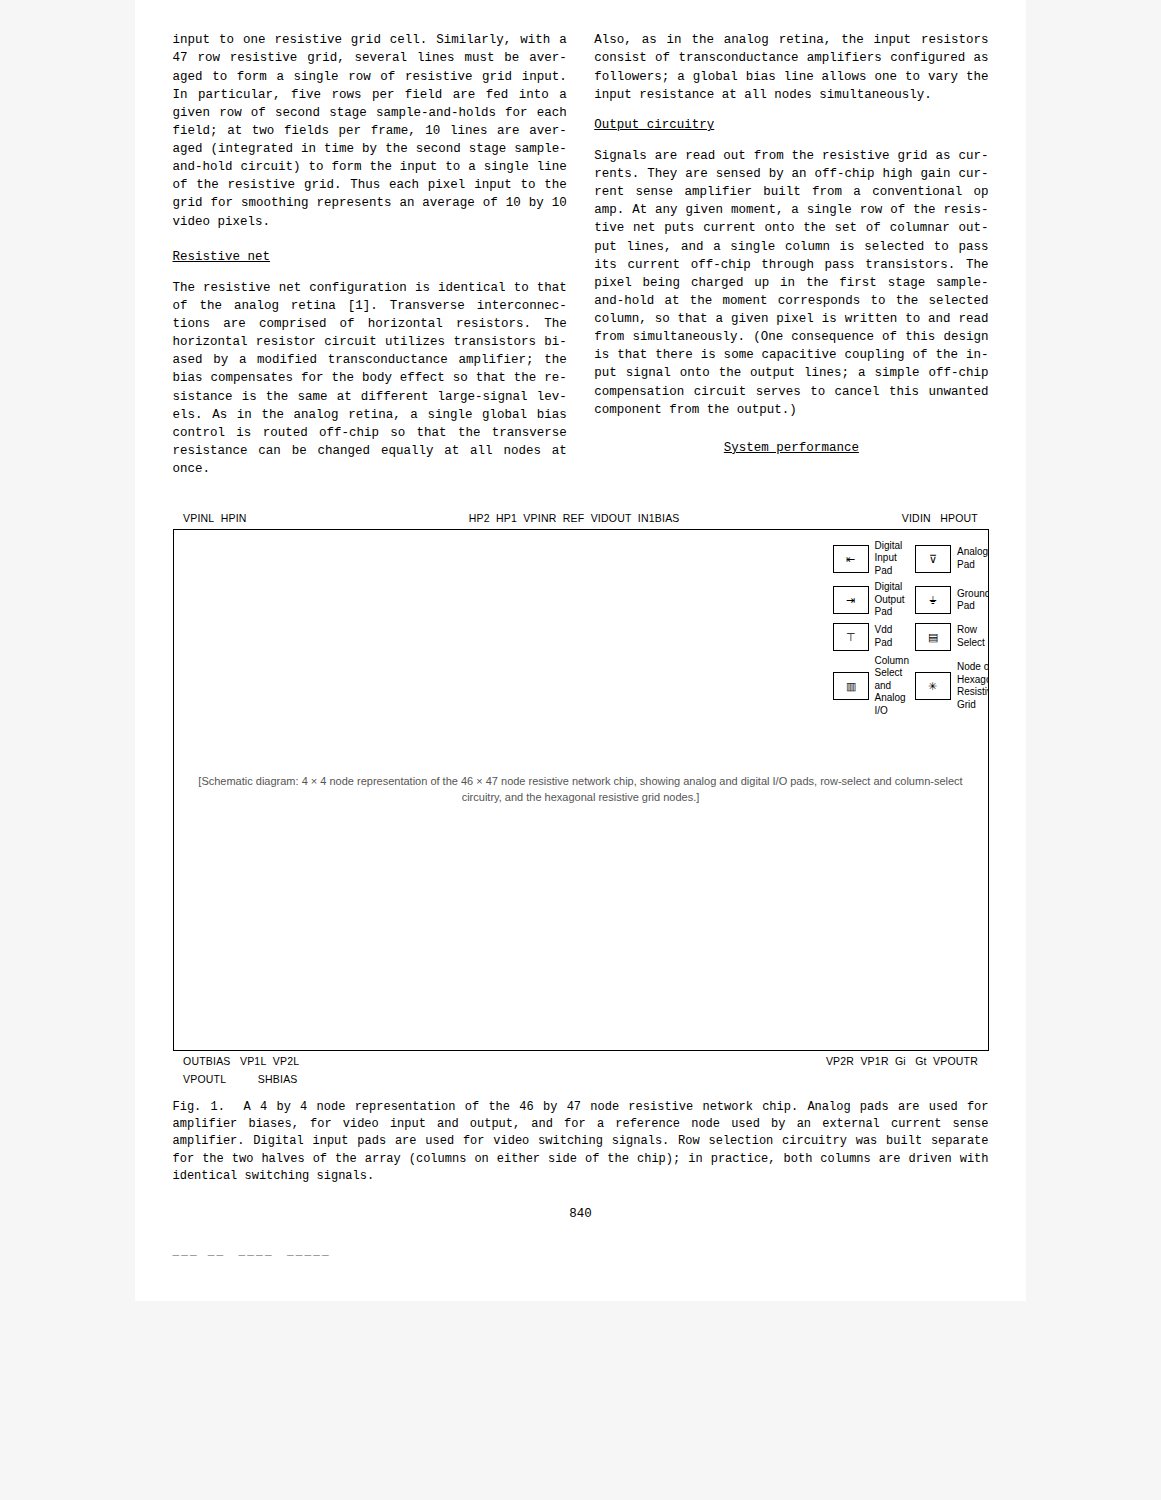input to one resistive grid cell. Similarly, with a 47 row resistive grid, several lines must be averaged to form a single row of resistive grid input. In particular, five rows per field are fed into a given row of second stage sample-and-holds for each field; at two fields per frame, 10 lines are averaged (integrated in time by the second stage sample-and-hold circuit) to form the input to a single line of the resistive grid. Thus each pixel input to the grid for smoothing represents an average of 10 by 10 video pixels.
Resistive net
The resistive net configuration is identical to that of the analog retina [1]. Transverse interconnections are comprised of horizontal resistors. The horizontal resistor circuit utilizes transistors biased by a modified transconductance amplifier; the bias compensates for the body effect so that the resistance is the same at different large-signal levels. As in the analog retina, a single global bias control is routed off-chip so that the transverse resistance can be changed equally at all nodes at once.
Also, as in the analog retina, the input resistors consist of transconductance amplifiers configured as followers; a global bias line allows one to vary the input resistance at all nodes simultaneously.
Output circuitry
Signals are read out from the resistive grid as currents. They are sensed by an off-chip high gain current sense amplifier built from a conventional op amp. At any given moment, a single row of the resistive net puts current onto the set of columnar output lines, and a single column is selected to pass its current off-chip through pass transistors. The pixel being charged up in the first stage sample-and-hold at the moment corresponds to the selected column, so that a given pixel is written to and read from simultaneously. (One consequence of this design is that there is some capacitive coupling of the input signal onto the output lines; a simple off-chip compensation circuit serves to cancel this unwanted component from the output.)
System performance
VPINL HPIN HP2 HP1 VPINR REF VIDOUT IN1BIAS VIDIN HPOUT
[Schematic diagram: 4 × 4 node representation of the 46 × 47 node resistive network chip, showing analog and digital I/O pads, row-select and column-select circuitry, and the hexagonal resistive grid nodes.]
| ⇤ | Digital Input Pad | ⊽ | Analog Pad |
| ⇥ | Digital Output Pad | ⏚ | Ground Pad |
| ⊤ | Vdd Pad | ▤ | Row Select |
| ▥ | Column Select and Analog I/O | ✳ | Node of Hexagonal Resistive Grid |
OUTBIAS VP1L VP2L VP2R VP1R Gi Gt VPOUTR
VPOUTL SHBIAS
Fig. 1. A 4 by 4 node representation of the 46 by 47 node resistive network chip. Analog pads are used for amplifier biases, for video input and output, and for a reference node used by an external current sense amplifier. Digital input pads are used for video switching signals. Row selection circuitry was built separate for the two halves of the array (columns on either side of the chip); in practice, both columns are driven with identical switching signals.
840
——— —— ———— —————